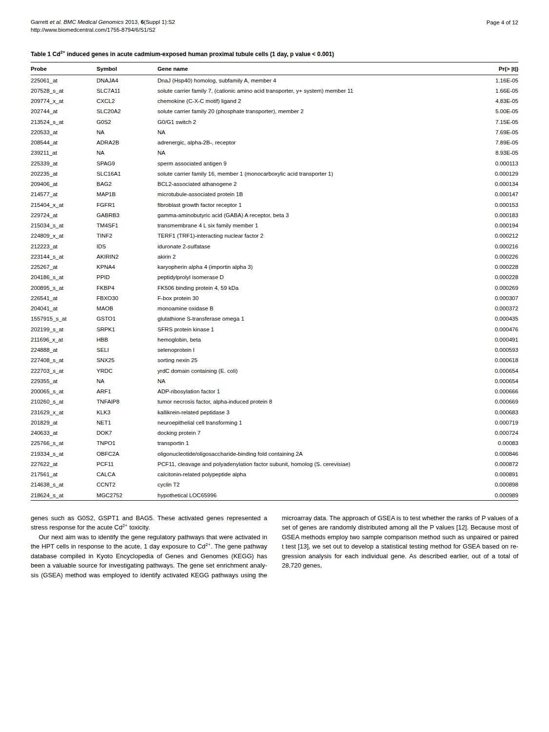Garrett et al. BMC Medical Genomics 2013, 6(Suppl 1):S2
http://www.biomedcentral.com/1755-8794/6/S1/S2
Page 4 of 12
Table 1 Cd 2+ induced genes in acute cadmium-exposed human proximal tubule cells (1 day, p value < 0.001)
| Probe | Symbol | Gene name | Pr(> /t/) |
| --- | --- | --- | --- |
| 225061_at | DNAJA4 | DnaJ (Hsp40) homolog, subfamily A, member 4 | 1.16E-05 |
| 207528_s_at | SLC7A11 | solute carrier family 7, (cationic amino acid transporter, y+ system) member 11 | 1.66E-05 |
| 209774_x_at | CXCL2 | chemokine (C-X-C motif) ligand 2 | 4.83E-05 |
| 202744_at | SLC20A2 | solute carrier family 20 (phosphate transporter), member 2 | 5.00E-05 |
| 213524_s_at | G0S2 | G0/G1 switch 2 | 7.15E-05 |
| 220533_at | NA | NA | 7.69E-05 |
| 208544_at | ADRA2B | adrenergic, alpha-2B-, receptor | 7.89E-05 |
| 239211_at | NA | NA | 8.93E-05 |
| 225339_at | SPAG9 | sperm associated antigen 9 | 0.000113 |
| 202235_at | SLC16A1 | solute carrier family 16, member 1 (monocarboxylic acid transporter 1) | 0.000129 |
| 209406_at | BAG2 | BCL2-associated athanogene 2 | 0.000134 |
| 214577_at | MAP1B | microtubule-associated protein 1B | 0.000147 |
| 215404_x_at | FGFR1 | fibroblast growth factor receptor 1 | 0.000153 |
| 229724_at | GABRB3 | gamma-aminobutyric acid (GABA) A receptor, beta 3 | 0.000183 |
| 215034_s_at | TM4SF1 | transmembrane 4 L six family member 1 | 0.000194 |
| 224809_x_at | TINF2 | TERF1 (TRF1)-interacting nuclear factor 2 | 0.000212 |
| 212223_at | IDS | iduronate 2-sulfatase | 0.000216 |
| 223144_s_at | AKIRIN2 | akirin 2 | 0.000226 |
| 225267_at | KPNA4 | karyopherin alpha 4 (importin alpha 3) | 0.000228 |
| 204186_s_at | PPID | peptidylprolyl isomerase D | 0.000228 |
| 200895_s_at | FKBP4 | FK506 binding protein 4, 59 kDa | 0.000269 |
| 226541_at | FBXO30 | F-box protein 30 | 0.000307 |
| 204041_at | MAOB | monoamine oxidase B | 0.000372 |
| 1557915_s_at | GSTO1 | glutathione S-transferase omega 1 | 0.000435 |
| 202199_s_at | SRPK1 | SFRS protein kinase 1 | 0.000476 |
| 211696_x_at | HBB | hemoglobin, beta | 0.000491 |
| 224888_at | SELI | selenoprotein I | 0.000593 |
| 227408_s_at | SNX25 | sorting nexin 25 | 0.000618 |
| 222703_s_at | YRDC | yrdC domain containing (E. coli) | 0.000654 |
| 229355_at | NA | NA | 0.000654 |
| 200065_s_at | ARF1 | ADP-ribosylation factor 1 | 0.000666 |
| 210260_s_at | TNFAIP8 | tumor necrosis factor, alpha-induced protein 8 | 0.000669 |
| 231629_x_at | KLK3 | kallikrein-related peptidase 3 | 0.000683 |
| 201829_at | NET1 | neuroepithelial cell transforming 1 | 0.000719 |
| 240633_at | DOK7 | docking protein 7 | 0.000724 |
| 225766_s_at | TNPO1 | transportin 1 | 0.00083 |
| 219334_s_at | OBFC2A | oligonucleotide/oligosaccharide-binding fold containing 2A | 0.000846 |
| 227622_at | PCF11 | PCF11, cleavage and polyadenylation factor subunit, homolog (S. cerevisiae) | 0.000872 |
| 217561_at | CALCA | calcitonin-related polypeptide alpha | 0.000891 |
| 214638_s_at | CCNT2 | cyclin T2 | 0.000898 |
| 218624_s_at | MGC2752 | hypothetical LOC65996 | 0.000989 |
genes such as G0S2, GSPT1 and BAG5. These activated genes represented a stress response for the acute Cd2+ toxicity.
Our next aim was to identify the gene regulatory pathways that were activated in the HPT cells in response to the acute, 1 day exposure to Cd2+. The gene pathway database compiled in Kyoto Encyclopedia of Genes and Genomes (KEGG) has been a valuable source for investigating pathways. The gene set enrichment analysis (GSEA) method was employed to identify activated KEGG pathways using the microarray data. The approach of GSEA is to test whether the ranks of P values of a set of genes are randomly distributed among all the P values [12]. Because most of GSEA methods employ two sample comparison method such as unpaired or paired t test [13], we set out to develop a statistical testing method for GSEA based on regression analysis for each individual gene. As described earlier, out of a total of 28,720 genes,